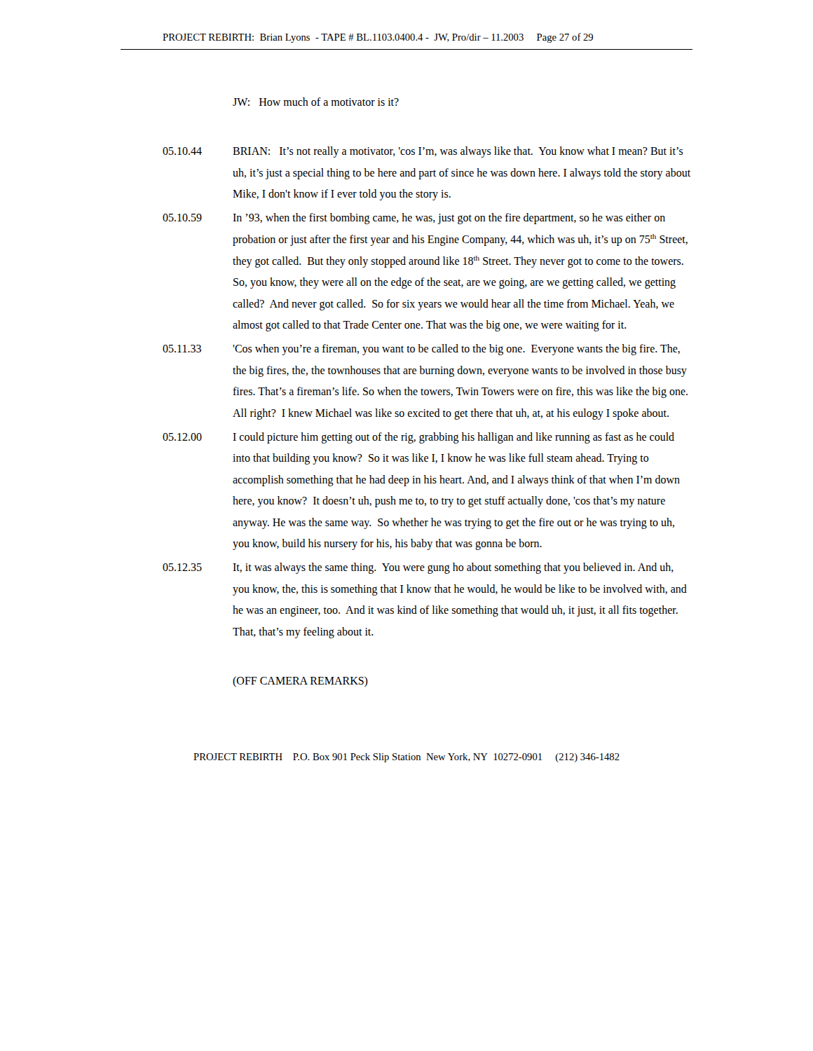PROJECT REBIRTH: Brian Lyons - TAPE # BL.1103.0400.4 - JW, Pro/dir – 11.2003 Page 27 of 29
JW: How much of a motivator is it?
05.10.44
BRIAN: It’s not really a motivator, 'cos I’m, was always like that. You know what I mean? But it’s uh, it’s just a special thing to be here and part of since he was down here. I always told the story about Mike, I don't know if I ever told you the story is.
05.10.59
In ’93, when the first bombing came, he was, just got on the fire department, so he was either on probation or just after the first year and his Engine Company, 44, which was uh, it’s up on 75th Street, they got called. But they only stopped around like 18th Street. They never got to come to the towers. So, you know, they were all on the edge of the seat, are we going, are we getting called, we getting called? And never got called. So for six years we would hear all the time from Michael. Yeah, we almost got called to that Trade Center one. That was the big one, we were waiting for it.
05.11.33
'Cos when you’re a fireman, you want to be called to the big one. Everyone wants the big fire. The, the big fires, the, the townhouses that are burning down, everyone wants to be involved in those busy fires. That’s a fireman’s life. So when the towers, Twin Towers were on fire, this was like the big one. All right? I knew Michael was like so excited to get there that uh, at, at his eulogy I spoke about.
05.12.00
I could picture him getting out of the rig, grabbing his halligan and like running as fast as he could into that building you know? So it was like I, I know he was like full steam ahead. Trying to accomplish something that he had deep in his heart. And, and I always think of that when I’m down here, you know? It doesn’t uh, push me to, to try to get stuff actually done, 'cos that’s my nature anyway. He was the same way. So whether he was trying to get the fire out or he was trying to uh, you know, build his nursery for his, his baby that was gonna be born.
05.12.35
It, it was always the same thing. You were gung ho about something that you believed in. And uh, you know, the, this is something that I know that he would, he would be like to be involved with, and he was an engineer, too. And it was kind of like something that would uh, it just, it all fits together. That, that’s my feeling about it.
(OFF CAMERA REMARKS)
PROJECT REBIRTH P.O. Box 901 Peck Slip Station New York, NY 10272-0901 (212) 346-1482